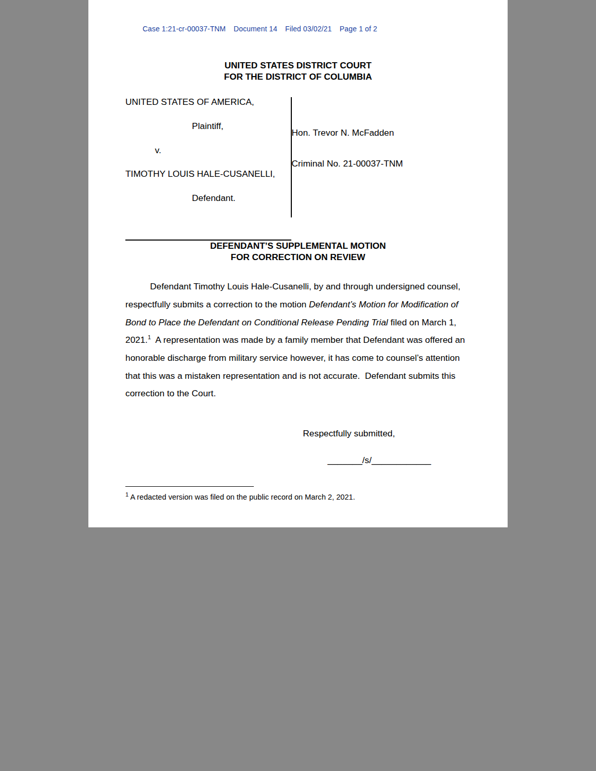Case 1:21-cr-00037-TNM Document 14 Filed 03/02/21 Page 1 of 2
UNITED STATES DISTRICT COURT
FOR THE DISTRICT OF COLUMBIA
| UNITED STATES OF AMERICA, Plaintiff, v. TIMOTHY LOUIS HALE-CUSANELLI, Defendant. | Hon. Trevor N. McFadden Criminal No. 21-00037-TNM |
DEFENDANT’S SUPPLEMENTAL MOTION
FOR CORRECTION ON REVIEW
Defendant Timothy Louis Hale-Cusanelli, by and through undersigned counsel, respectfully submits a correction to the motion Defendant’s Motion for Modification of Bond to Place the Defendant on Conditional Release Pending Trial filed on March 1, 2021.1 A representation was made by a family member that Defendant was offered an honorable discharge from military service however, it has come to counsel’s attention that this was a mistaken representation and is not accurate. Defendant submits this correction to the Court.
Respectfully submitted,
_______/s/____________
1 A redacted version was filed on the public record on March 2, 2021.